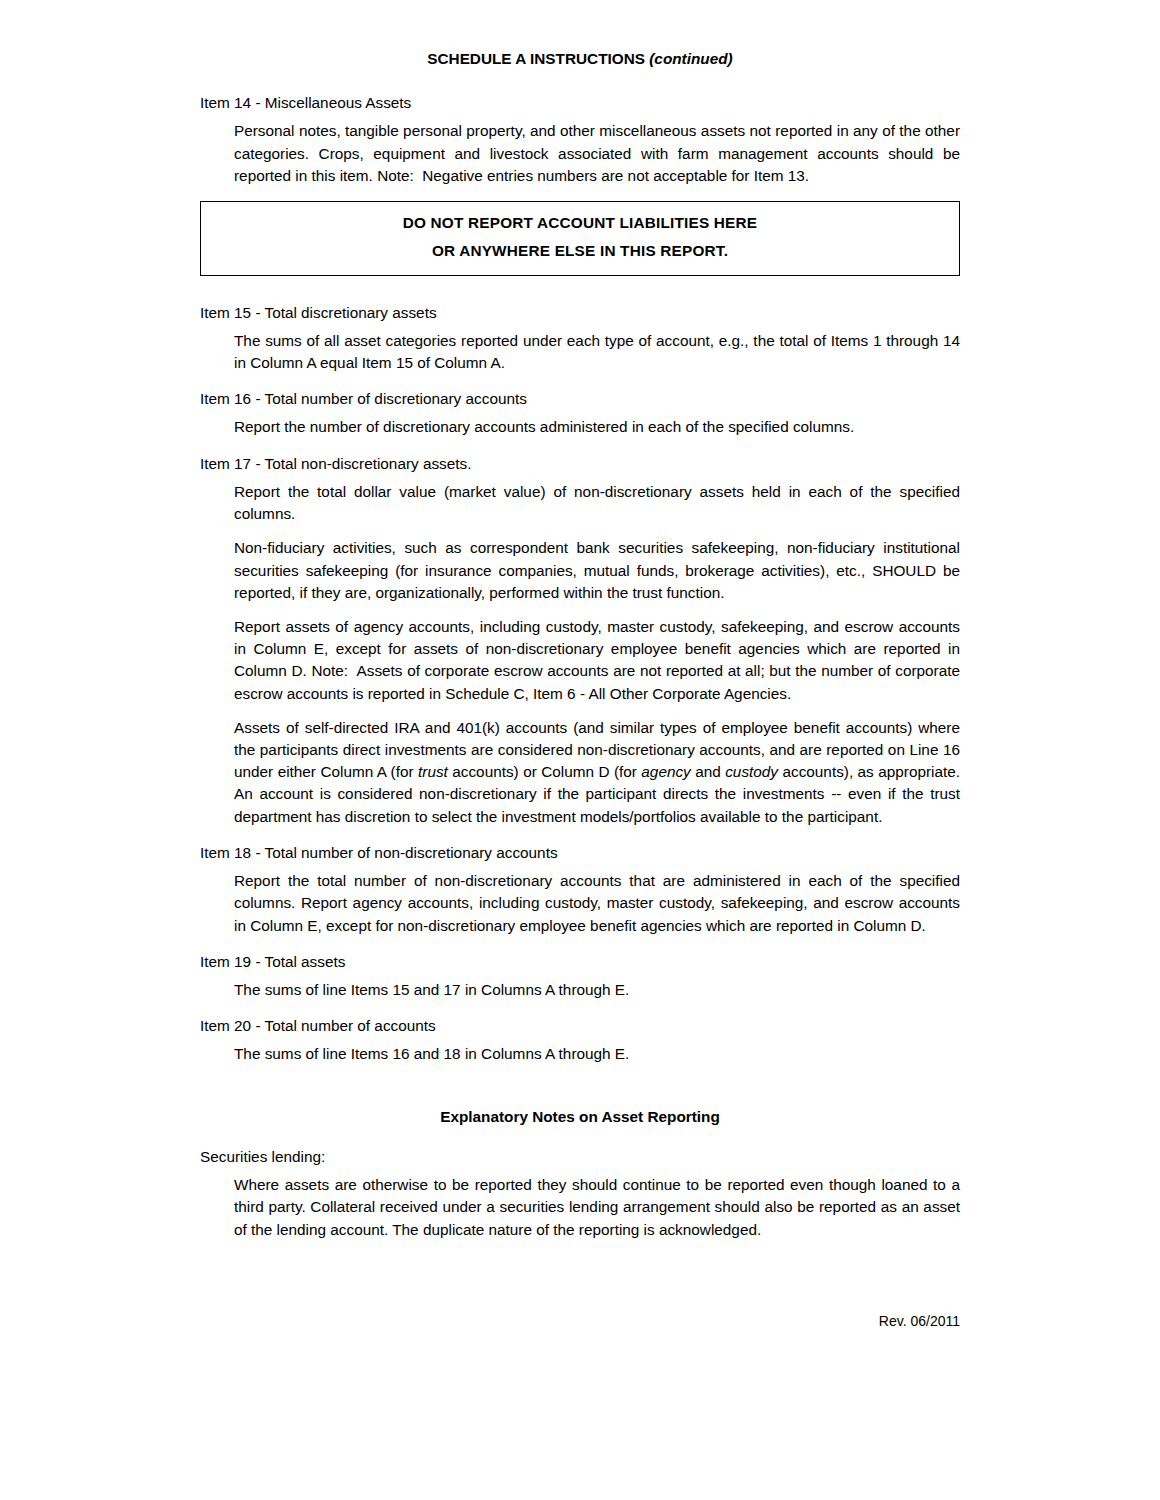SCHEDULE A INSTRUCTIONS (continued)
Item 14 - Miscellaneous Assets
Personal notes, tangible personal property, and other miscellaneous assets not reported in any of the other categories. Crops, equipment and livestock associated with farm management accounts should be reported in this item. Note: Negative entries numbers are not acceptable for Item 13.
DO NOT REPORT ACCOUNT LIABILITIES HERE
OR ANYWHERE ELSE IN THIS REPORT.
Item 15 - Total discretionary assets
The sums of all asset categories reported under each type of account, e.g., the total of Items 1 through 14 in Column A equal Item 15 of Column A.
Item 16 - Total number of discretionary accounts
Report the number of discretionary accounts administered in each of the specified columns.
Item 17 - Total non-discretionary assets.
Report the total dollar value (market value) of non-discretionary assets held in each of the specified columns.
Non-fiduciary activities, such as correspondent bank securities safekeeping, non-fiduciary institutional securities safekeeping (for insurance companies, mutual funds, brokerage activities), etc., SHOULD be reported, if they are, organizationally, performed within the trust function.
Report assets of agency accounts, including custody, master custody, safekeeping, and escrow accounts in Column E, except for assets of non-discretionary employee benefit agencies which are reported in Column D. Note: Assets of corporate escrow accounts are not reported at all; but the number of corporate escrow accounts is reported in Schedule C, Item 6 - All Other Corporate Agencies.
Assets of self-directed IRA and 401(k) accounts (and similar types of employee benefit accounts) where the participants direct investments are considered non-discretionary accounts, and are reported on Line 16 under either Column A (for trust accounts) or Column D (for agency and custody accounts), as appropriate. An account is considered non-discretionary if the participant directs the investments -- even if the trust department has discretion to select the investment models/portfolios available to the participant.
Item 18 - Total number of non-discretionary accounts
Report the total number of non-discretionary accounts that are administered in each of the specified columns. Report agency accounts, including custody, master custody, safekeeping, and escrow accounts in Column E, except for non-discretionary employee benefit agencies which are reported in Column D.
Item 19 - Total assets
The sums of line Items 15 and 17 in Columns A through E.
Item 20 - Total number of accounts
The sums of line Items 16 and 18 in Columns A through E.
Explanatory Notes on Asset Reporting
Securities lending:
Where assets are otherwise to be reported they should continue to be reported even though loaned to a third party. Collateral received under a securities lending arrangement should also be reported as an asset of the lending account. The duplicate nature of the reporting is acknowledged.
Rev. 06/2011